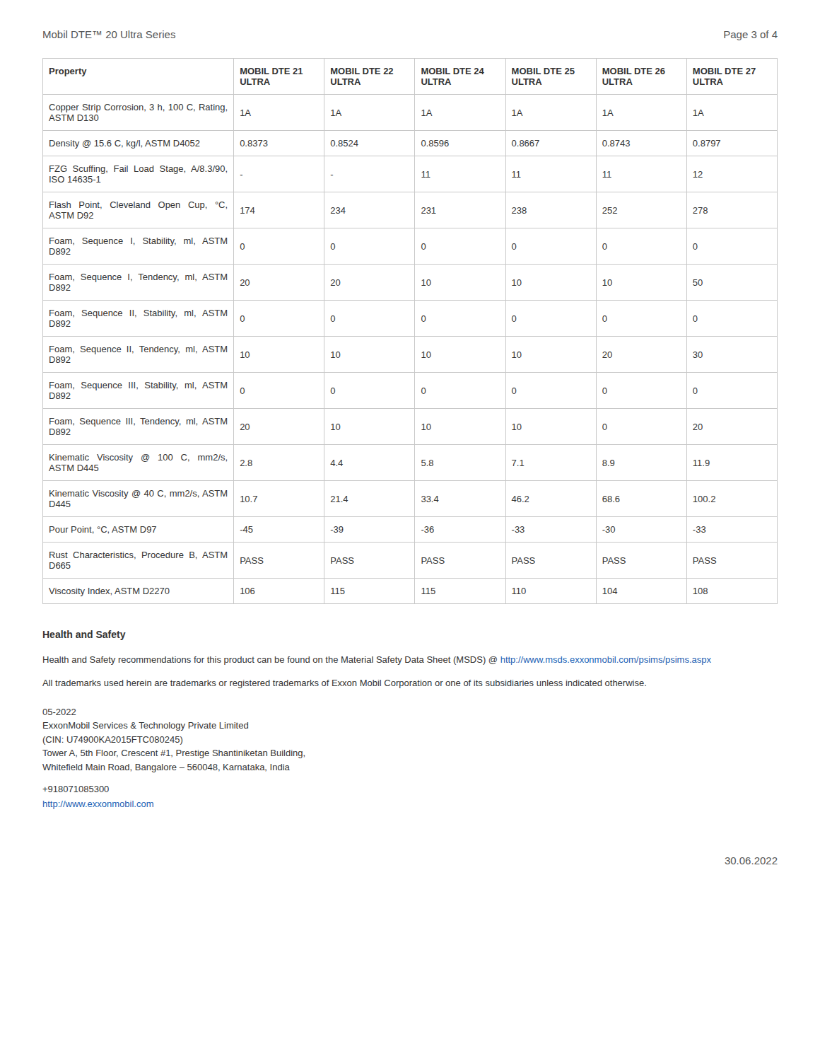Mobil DTE™ 20 Ultra Series Page 3 of 4
| Property | MOBIL DTE 21 ULTRA | MOBIL DTE 22 ULTRA | MOBIL DTE 24 ULTRA | MOBIL DTE 25 ULTRA | MOBIL DTE 26 ULTRA | MOBIL DTE 27 ULTRA |
| --- | --- | --- | --- | --- | --- | --- |
| Copper Strip Corrosion, 3 h, 100 C, Rating, ASTM D130 | 1A | 1A | 1A | 1A | 1A | 1A |
| Density @ 15.6 C, kg/l, ASTM D4052 | 0.8373 | 0.8524 | 0.8596 | 0.8667 | 0.8743 | 0.8797 |
| FZG Scuffing, Fail Load Stage, A/8.3/90, ISO 14635-1 | - | - | 11 | 11 | 11 | 12 |
| Flash Point, Cleveland Open Cup, °C, ASTM D92 | 174 | 234 | 231 | 238 | 252 | 278 |
| Foam, Sequence I, Stability, ml, ASTM D892 | 0 | 0 | 0 | 0 | 0 | 0 |
| Foam, Sequence I, Tendency, ml, ASTM D892 | 20 | 20 | 10 | 10 | 10 | 50 |
| Foam, Sequence II, Stability, ml, ASTM D892 | 0 | 0 | 0 | 0 | 0 | 0 |
| Foam, Sequence II, Tendency, ml, ASTM D892 | 10 | 10 | 10 | 10 | 20 | 30 |
| Foam, Sequence III, Stability, ml, ASTM D892 | 0 | 0 | 0 | 0 | 0 | 0 |
| Foam, Sequence III, Tendency, ml, ASTM D892 | 20 | 10 | 10 | 10 | 0 | 20 |
| Kinematic Viscosity @ 100 C, mm2/s, ASTM D445 | 2.8 | 4.4 | 5.8 | 7.1 | 8.9 | 11.9 |
| Kinematic Viscosity @ 40 C, mm2/s, ASTM D445 | 10.7 | 21.4 | 33.4 | 46.2 | 68.6 | 100.2 |
| Pour Point, °C, ASTM D97 | -45 | -39 | -36 | -33 | -30 | -33 |
| Rust Characteristics, Procedure B, ASTM D665 | PASS | PASS | PASS | PASS | PASS | PASS |
| Viscosity Index, ASTM D2270 | 106 | 115 | 115 | 110 | 104 | 108 |
Health and Safety
Health and Safety recommendations for this product can be found on the Material Safety Data Sheet (MSDS) @ http://www.msds.exxonmobil.com/psims/psims.aspx
All trademarks used herein are trademarks or registered trademarks of Exxon Mobil Corporation or one of its subsidiaries unless indicated otherwise.
05-2022
ExxonMobil Services & Technology Private Limited
(CIN: U74900KA2015FTC080245)
Tower A, 5th Floor, Crescent #1, Prestige Shantiniketan Building,
Whitefield Main Road, Bangalore – 560048, Karnataka, India
+918071085300
http://www.exxonmobil.com
30.06.2022